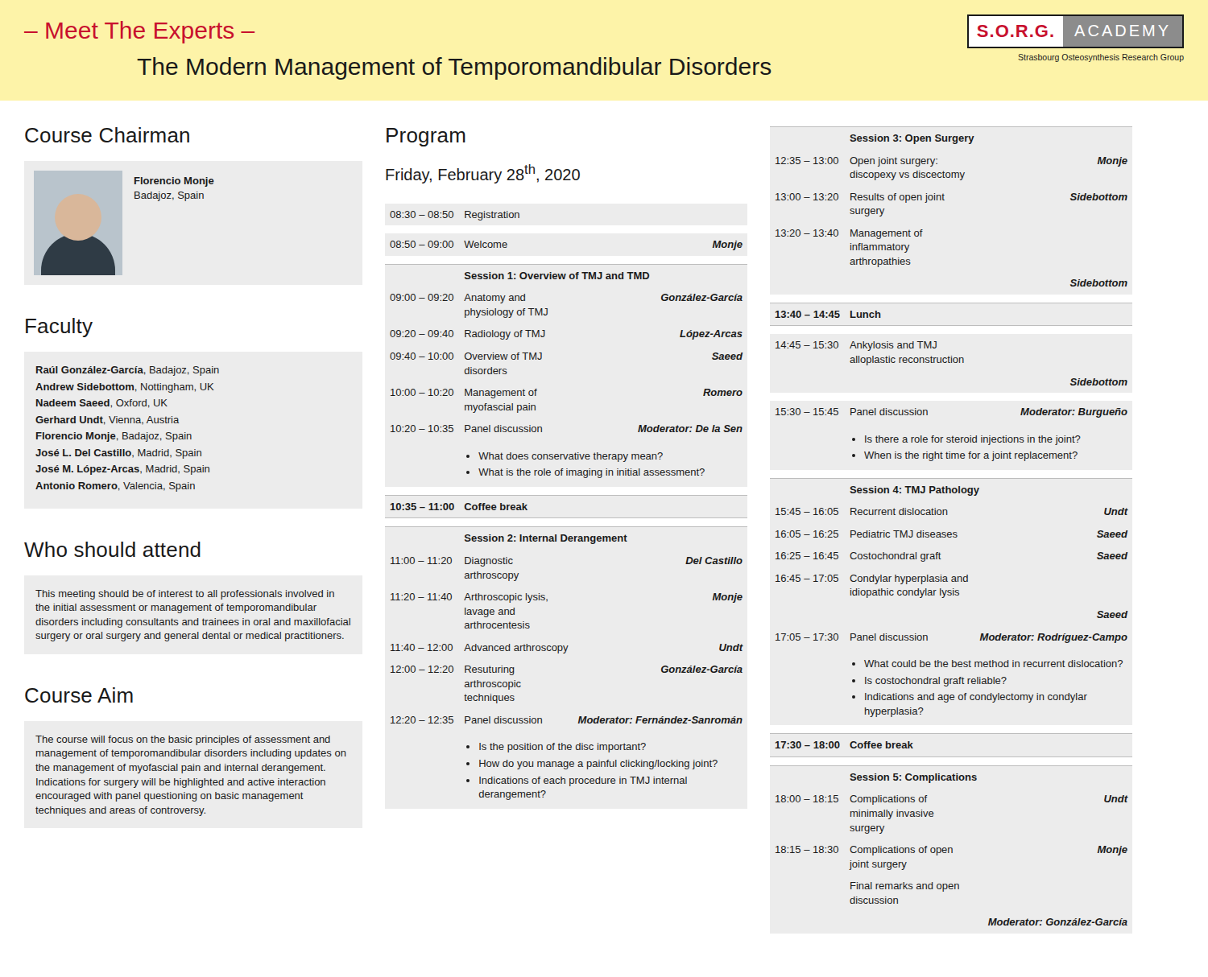– Meet The Experts –
The Modern Management of Temporomandibular Disorders
S.O.R.G.
ACADEMY
Strasbourg Osteosynthesis Research Group
Course Chairman
Florencio Monje Badajoz, Spain
Faculty
Raúl González-García, Badajoz, Spain
Andrew Sidebottom, Nottingham, UK
Nadeem Saeed, Oxford, UK
Gerhard Undt, Vienna, Austria
Florencio Monje, Badajoz, Spain
José L. Del Castillo, Madrid, Spain
José M. López-Arcas, Madrid, Spain
Antonio Romero, Valencia, Spain
Who should attend
This meeting should be of interest to all professionals involved in the initial assessment or management of temporomandibular disorders including consultants and trainees in oral and maxillofacial surgery or oral surgery and general dental or medical practitioners.
Course Aim
The course will focus on the basic principles of assessment and management of temporomandibular disorders including updates on the management of myofascial pain and internal derangement. Indications for surgery will be highlighted and active interaction encouraged with panel questioning on basic management techniques and areas of controversy.
Program
Friday, February 28th, 2020
| 08:30 – 08:50 | Registration | |
| 08:50 – 09:00 | Welcome | Monje |
| | Session 1: Overview of TMJ and TMD |
| 09:00 – 09:20 | Anatomy and physiology of TMJ | González-García |
| 09:20 – 09:40 | Radiology of TMJ | López-Arcas |
| 09:40 – 10:00 | Overview of TMJ disorders | Saeed |
| 10:00 – 10:20 | Management of myofascial pain | Romero |
| 10:20 – 10:35 | Panel discussion | Moderator: De la Sen |
| | What does conservative therapy mean? What is the role of imaging in initial assessment? |
| 10:35 – 11:00 | Coffee break |
| | Session 2: Internal Derangement |
| 11:00 – 11:20 | Diagnostic arthroscopy | Del Castillo |
| 11:20 – 11:40 | Arthroscopic lysis, lavage and arthrocentesis | Monje |
| 11:40 – 12:00 | Advanced arthroscopy | Undt |
| 12:00 – 12:20 | Resuturing arthroscopic techniques | González-García |
| 12:20 – 12:35 | Panel discussion | Moderator: Fernández-Sanromán |
| | Is the position of the disc important? How do you manage a painful clicking/locking joint? Indications of each procedure in TMJ internal derangement? |
| | Session 3: Open Surgery |
| 12:35 – 13:00 | Open joint surgery: discopexy vs discectomy | Monje |
| 13:00 – 13:20 | Results of open joint surgery | Sidebottom |
| 13:20 – 13:40 | Management of inflammatory arthropathies | |
| | | Sidebottom |
| 13:40 – 14:45 | Lunch |
| 14:45 – 15:30 | Ankylosis and TMJ alloplastic reconstruction | |
| | | Sidebottom |
| 15:30 – 15:45 | Panel discussion | Moderator: Burgueño |
| | Is there a role for steroid injections in the joint? When is the right time for a joint replacement? |
| | Session 4: TMJ Pathology |
| 15:45 – 16:05 | Recurrent dislocation | Undt |
| 16:05 – 16:25 | Pediatric TMJ diseases | Saeed |
| 16:25 – 16:45 | Costochondral graft | Saeed |
| 16:45 – 17:05 | Condylar hyperplasia and idiopathic condylar lysis | |
| | | Saeed |
| 17:05 – 17:30 | Panel discussion | Moderator: Rodríguez-Campo |
| | What could be the best method in recurrent dislocation? Is costochondral graft reliable? Indications and age of condylectomy in condylar hyperplasia? |
| 17:30 – 18:00 | Coffee break |
| | Session 5: Complications |
| 18:00 – 18:15 | Complications of minimally invasive surgery | Undt |
| 18:15 – 18:30 | Complications of open joint surgery | Monje |
| | Final remarks and open discussion | |
| Moderator: González-García |